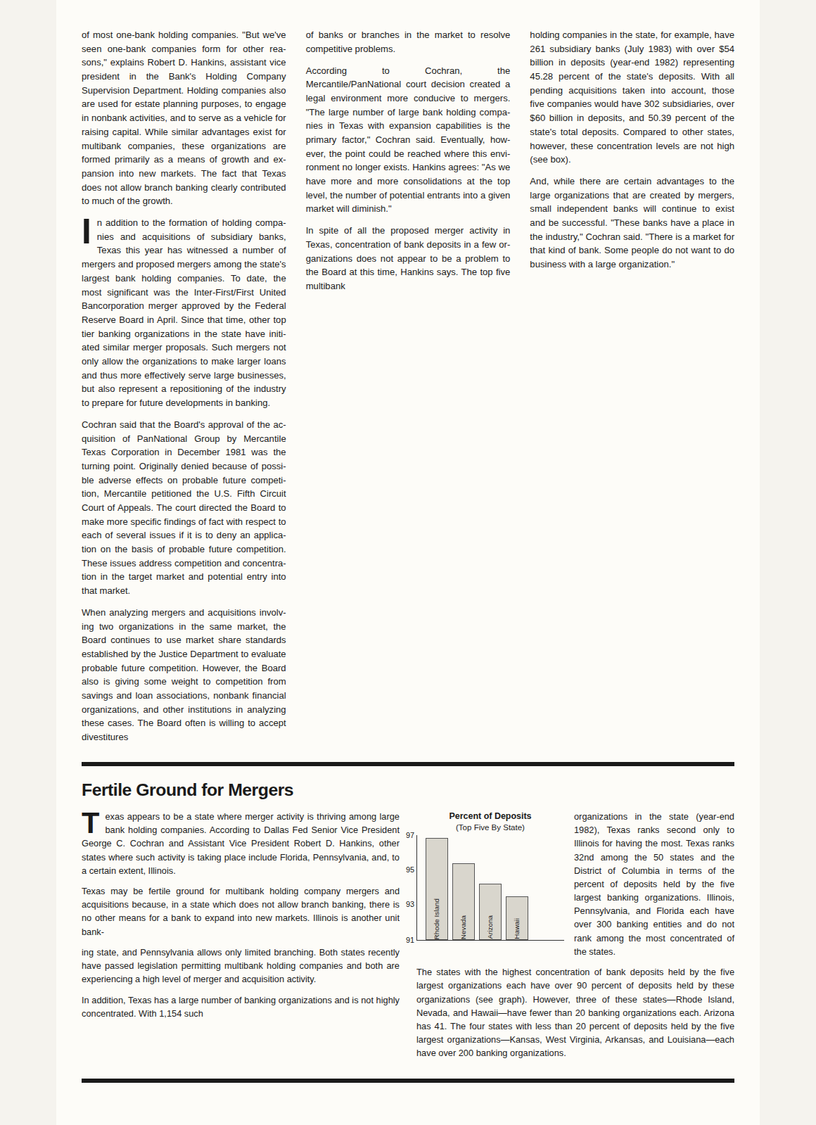of most one-bank holding companies. "But we've seen one-bank companies form for other reasons," explains Robert D. Hankins, assistant vice president in the Bank's Holding Company Supervision Department. Holding companies also are used for estate planning purposes, to engage in nonbank activities, and to serve as a vehicle for raising capital. While similar advantages exist for multibank companies, these organizations are formed primarily as a means of growth and expansion into new markets. The fact that Texas does not allow branch banking clearly contributed to much of the growth.
In addition to the formation of holding companies and acquisitions of subsidiary banks, Texas this year has witnessed a number of mergers and proposed mergers among the state's largest bank holding companies. To date, the most significant was the Inter-First/First United Bancorporation merger approved by the Federal Reserve Board in April. Since that time, other top tier banking organizations in the state have initiated similar merger proposals. Such mergers not only allow the organizations to make larger loans and thus more effectively serve large businesses, but also represent a repositioning of the industry to prepare for future developments in banking.
Cochran said that the Board's approval of the acquisition of PanNational Group by Mercantile Texas Corporation in December 1981 was the turning point. Originally denied because of possible adverse effects on probable future competition, Mercantile petitioned the U.S. Fifth Circuit Court of Appeals. The court directed the Board to make more specific findings of fact with respect to each of several issues if it is to deny an application on the basis of probable future competition. These issues address competition and concentration in the target market and potential entry into that market.
When analyzing mergers and acquisitions involving two organizations in the same market, the Board continues to use market share standards established by the Justice Department to evaluate probable future competition. However, the Board also is giving some weight to competition from savings and loan associations, nonbank financial organizations, and other institutions in analyzing these cases. The Board often is willing to accept divestitures
of banks or branches in the market to resolve competitive problems.
According to Cochran, the Mercantile/PanNational court decision created a legal environment more conducive to mergers. "The large number of large bank holding companies in Texas with expansion capabilities is the primary factor," Cochran said. Eventually, however, the point could be reached where this environment no longer exists. Hankins agrees: "As we have more and more consolidations at the top level, the number of potential entrants into a given market will diminish."
In spite of all the proposed merger activity in Texas, concentration of bank deposits in a few organizations does not appear to be a problem to the Board at this time, Hankins says. The top five multibank
holding companies in the state, for example, have 261 subsidiary banks (July 1983) with over $54 billion in deposits (year-end 1982) representing 45.28 percent of the state's deposits. With all pending acquisitions taken into account, those five companies would have 302 subsidiaries, over $60 billion in deposits, and 50.39 percent of the state's total deposits. Compared to other states, however, these concentration levels are not high (see box).
And, while there are certain advantages to the large organizations that are created by mergers, small independent banks will continue to exist and be successful. "These banks have a place in the industry," Cochran said. "There is a market for that kind of bank. Some people do not want to do business with a large organization."
Fertile Ground for Mergers
Texas appears to be a state where merger activity is thriving among large bank holding companies. According to Dallas Fed Senior Vice President George C. Cochran and Assistant Vice President Robert D. Hankins, other states where such activity is taking place include Florida, Pennsylvania, and, to a certain extent, Illinois.
Texas may be fertile ground for multibank holding company mergers and acquisitions because, in a state which does not allow branch banking, there is no other means for a bank to expand into new markets. Illinois is another unit bank-
ing state, and Pennsylvania allows only limited branching. Both states recently have passed legislation permitting multibank holding companies and both are experiencing a high level of merger and acquisition activity.
In addition, Texas has a large number of banking organizations and is not highly concentrated. With 1,154 such
Percent of Deposits (Top Five By State)
97 95 93 91
Rhode Island
Nevada
Arizona
Hawaii
organizations in the state (year-end 1982), Texas ranks second only to Illinois for having the most. Texas ranks 32nd among the 50 states and the District of Columbia in terms of the percent of deposits held by the five largest banking organizations. Illinois, Pennsylvania, and Florida each have over 300 banking entities and do not rank among the most concentrated of the states.
The states with the highest concentration of bank deposits held by the five largest organizations each have over 90 percent of deposits held by these organizations (see graph). However, three of these states—Rhode Island, Nevada, and Hawaii—have fewer than 20 banking organizations each. Arizona has 41. The four states with less than 20 percent of deposits held by the five largest organizations—Kansas, West Virginia, Arkansas, and Louisiana—each have over 200 banking organizations.